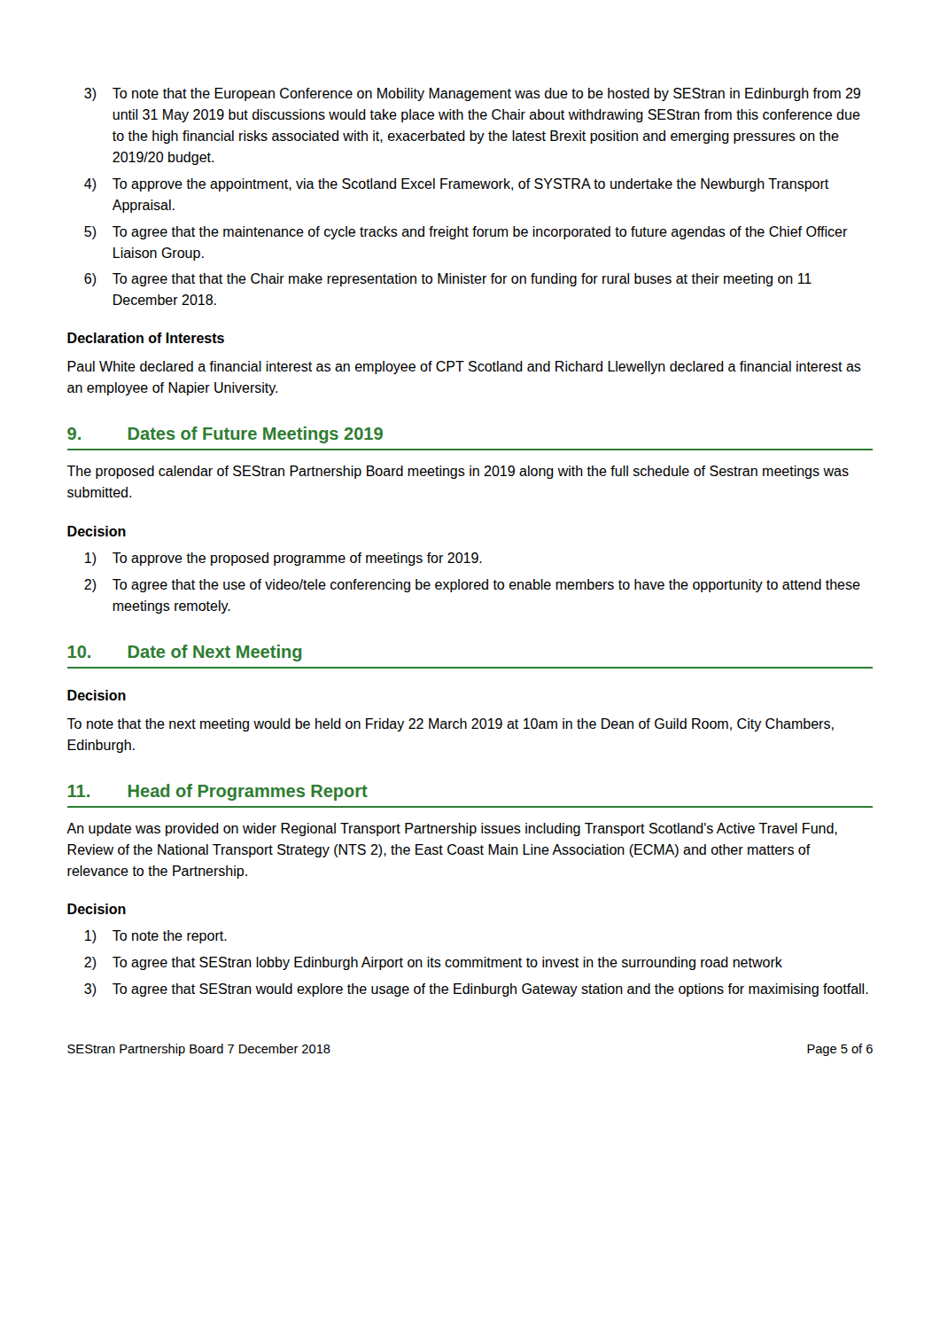3) To note that the European Conference on Mobility Management was due to be hosted by SEStran in Edinburgh from 29 until 31 May 2019 but discussions would take place with the Chair about withdrawing SEStran from this conference due to the high financial risks associated with it, exacerbated by the latest Brexit position and emerging pressures on the 2019/20 budget.
4) To approve the appointment, via the Scotland Excel Framework, of SYSTRA to undertake the Newburgh Transport Appraisal.
5) To agree that the maintenance of cycle tracks and freight forum be incorporated to future agendas of the Chief Officer Liaison Group.
6) To agree that that the Chair make representation to Minister for on funding for rural buses at their meeting on 11 December 2018.
Declaration of Interests
Paul White declared a financial interest as an employee of CPT Scotland and Richard Llewellyn declared a financial interest as an employee of Napier University.
9. Dates of Future Meetings 2019
The proposed calendar of SEStran Partnership Board meetings in 2019 along with the full schedule of Sestran meetings was submitted.
Decision
1) To approve the proposed programme of meetings for 2019.
2) To agree that the use of video/tele conferencing be explored to enable members to have the opportunity to attend these meetings remotely.
10. Date of Next Meeting
Decision
To note that the next meeting would be held on Friday 22 March 2019 at 10am in the Dean of Guild Room, City Chambers, Edinburgh.
11. Head of Programmes Report
An update was provided on wider Regional Transport Partnership issues including Transport Scotland's Active Travel Fund, Review of the National Transport Strategy (NTS 2), the East Coast Main Line Association (ECMA) and other matters of relevance to the Partnership.
Decision
1) To note the report.
2) To agree that SEStran lobby Edinburgh Airport on its commitment to invest in the surrounding road network
3) To agree that SEStran would explore the usage of the Edinburgh Gateway station and the options for maximising footfall.
SEStran Partnership Board 7 December 2018 Page 5 of 6